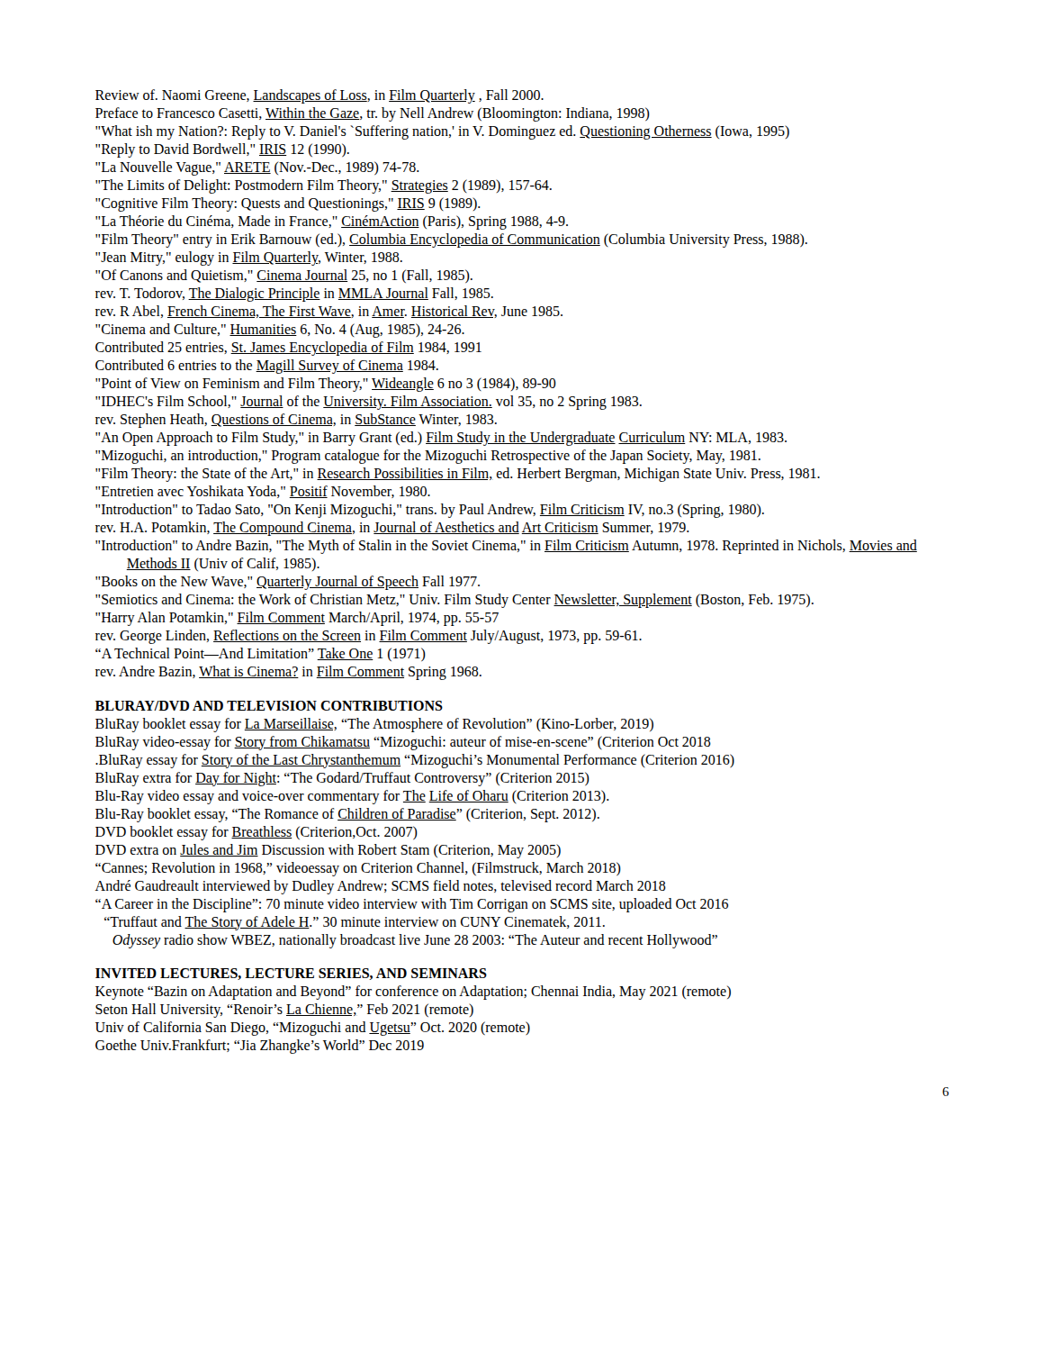Review of. Naomi Greene, Landscapes of Loss, in Film Quarterly , Fall 2000.
Preface to Francesco Casetti, Within the Gaze, tr. by Nell Andrew (Bloomington: Indiana, 1998)
"What ish my Nation?: Reply to V. Daniel's `Suffering nation,' in V. Dominguez ed. Questioning Otherness (Iowa, 1995)
"Reply to David Bordwell," IRIS 12 (1990).
"La Nouvelle Vague," ARETE (Nov.-Dec., 1989) 74-78.
"The Limits of Delight: Postmodern Film Theory," Strategies 2 (1989), 157-64.
"Cognitive Film Theory: Quests and Questionings," IRIS 9 (1989).
"La Théorie du Cinéma, Made in France," CinémAction (Paris), Spring 1988, 4-9.
"Film Theory" entry in Erik Barnouw (ed.), Columbia Encyclopedia of Communication (Columbia University Press, 1988).
"Jean Mitry," eulogy in Film Quarterly, Winter, 1988.
"Of Canons and Quietism," Cinema Journal 25, no 1 (Fall, 1985).
rev. T. Todorov, The Dialogic Principle in MMLA Journal Fall, 1985.
rev. R Abel, French Cinema, The First Wave, in Amer. Historical Rev, June 1985.
"Cinema and Culture," Humanities 6, No. 4 (Aug, 1985), 24-26.
Contributed 25 entries, St. James Encyclopedia of Film 1984, 1991
Contributed 6 entries to the Magill Survey of Cinema 1984.
"Point of View on Feminism and Film Theory," Wideangle 6 no 3 (1984), 89-90
"IDHEC's Film School," Journal of the University. Film Association. vol 35, no 2 Spring 1983.
rev. Stephen Heath, Questions of Cinema, in SubStance Winter, 1983.
"An Open Approach to Film Study," in Barry Grant (ed.) Film Study in the Undergraduate Curriculum NY: MLA, 1983.
"Mizoguchi, an introduction," Program catalogue for the Mizoguchi Retrospective of the Japan Society, May, 1981.
"Film Theory: the State of the Art," in Research Possibilities in Film, ed. Herbert Bergman, Michigan State Univ. Press, 1981.
"Entretien avec Yoshikata Yoda," Positif November, 1980.
"Introduction" to Tadao Sato, "On Kenji Mizoguchi," trans. by Paul Andrew, Film Criticism IV, no.3 (Spring, 1980).
rev. H.A. Potamkin, The Compound Cinema, in Journal of Aesthetics and Art Criticism Summer, 1979.
"Introduction" to Andre Bazin, "The Myth of Stalin in the Soviet Cinema," in Film Criticism Autumn, 1978. Reprinted in Nichols, Movies and Methods II (Univ of Calif, 1985).
"Books on the New Wave," Quarterly Journal of Speech Fall 1977.
"Semiotics and Cinema: the Work of Christian Metz," Univ. Film Study Center Newsletter, Supplement (Boston, Feb. 1975).
"Harry Alan Potamkin," Film Comment March/April, 1974, pp. 55-57
rev. George Linden, Reflections on the Screen in Film Comment July/August, 1973, pp. 59-61.
“A Technical Point—And Limitation” Take One 1 (1971)
rev. Andre Bazin, What is Cinema? in Film Comment Spring 1968.
BluRay/DVD and Television Contributions
BluRay booklet essay for La Marseillaise, “The Atmosphere of Revolution” (Kino-Lorber, 2019)
BluRay video-essay for Story from Chikamatsu “Mizoguchi: auteur of mise-en-scene” (Criterion Oct 2018
.BluRay essay for Story of the Last Chrystanthemum “Mizoguchi’s Monumental Performance (Criterion 2016)
BluRay extra for Day for Night: “The Godard/Truffaut Controversy” (Criterion 2015)
Blu-Ray video essay and voice-over commentary for The Life of Oharu (Criterion 2013).
Blu-Ray booklet essay, “The Romance of Children of Paradise” (Criterion, Sept. 2012).
DVD booklet essay for Breathless (Criterion,Oct. 2007)
DVD extra on Jules and Jim Discussion with Robert Stam (Criterion, May 2005)
“Cannes; Revolution in 1968,” videoessay on Criterion Channel, (Filmstruck, March 2018)
André Gaudreault interviewed by Dudley Andrew; SCMS field notes, televised record March 2018
“A Career in the Discipline”: 70 minute video interview with Tim Corrigan on SCMS site, uploaded Oct 2016
“Truffaut and The Story of Adele H.” 30 minute interview on CUNY Cinematek, 2011.
Odyssey radio show WBEZ, nationally broadcast live June 28 2003: “The Auteur and recent Hollywood”
Invited Lectures, Lecture Series, and Seminars
Keynote “Bazin on Adaptation and Beyond” for conference on Adaptation; Chennai India, May 2021 (remote)
Seton Hall University, “Renoir’s La Chienne,” Feb 2021 (remote)
Univ of California San Diego, “Mizoguchi and Ugetsu” Oct. 2020 (remote)
Goethe Univ.Frankfurt; “Jia Zhangke’s World” Dec 2019
6